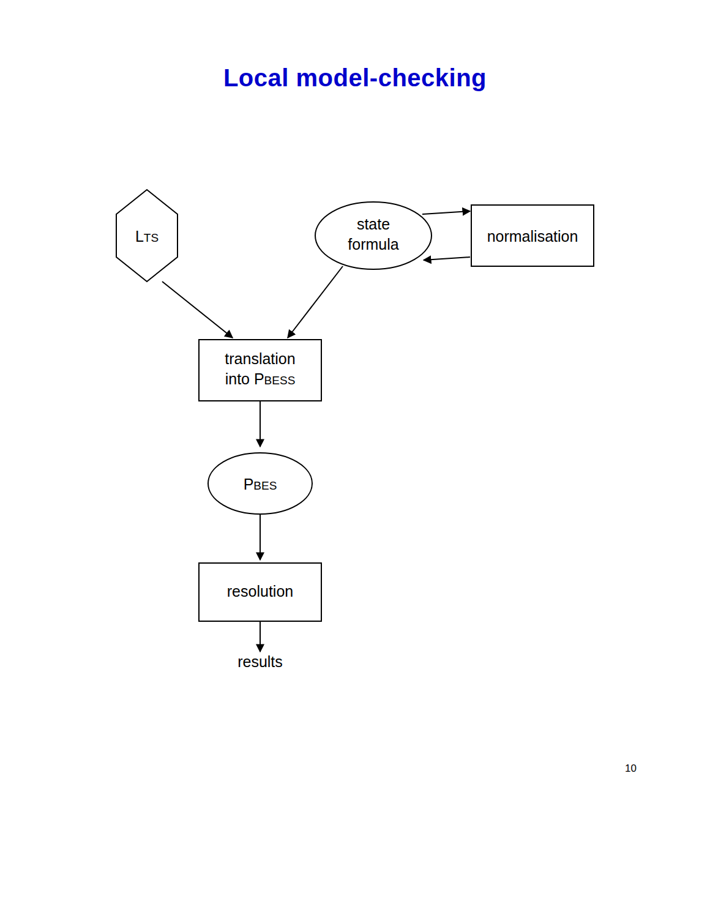Local model-checking
LTS state formula normalisation translation into PBESS PBES resolution results
10